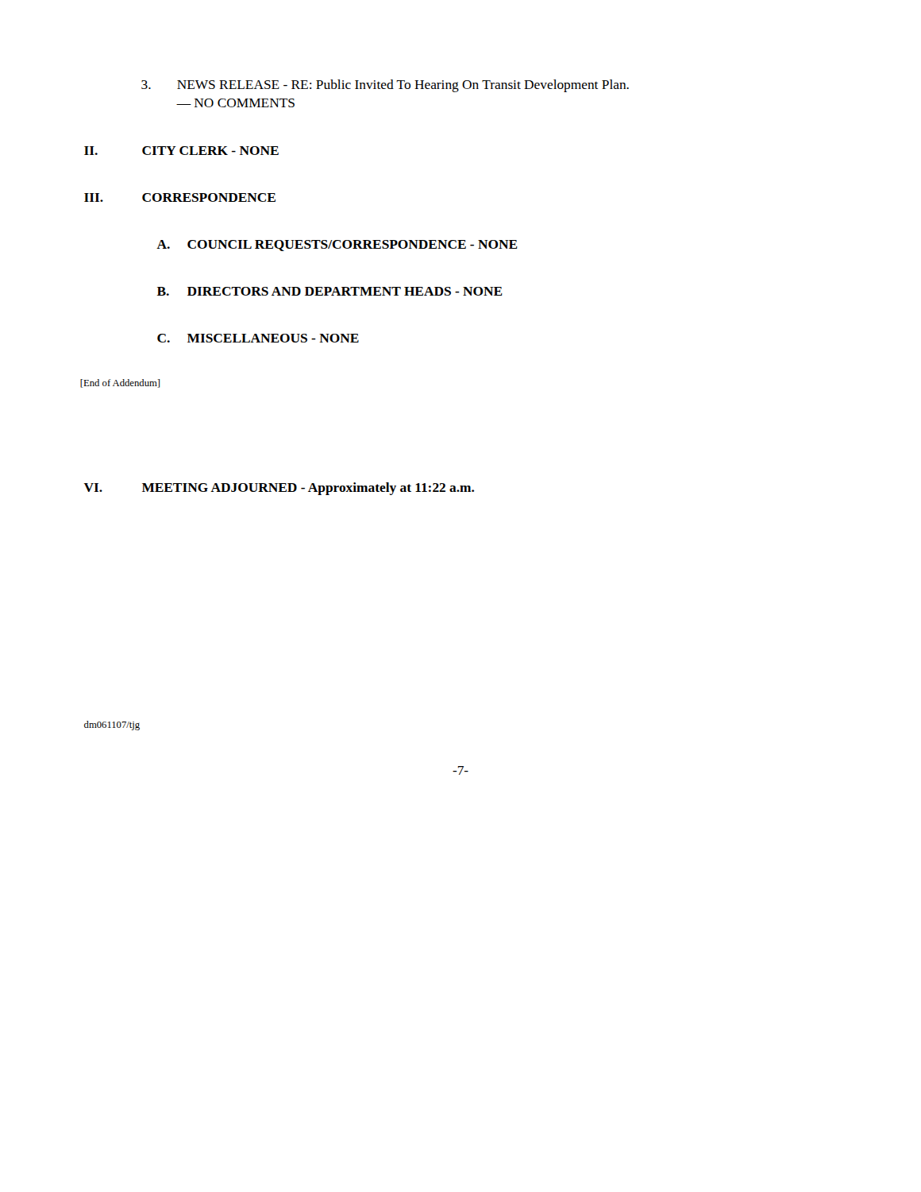3. NEWS RELEASE - RE: Public Invited To Hearing On Transit Development Plan. — NO COMMENTS
II. CITY CLERK - NONE
III. CORRESPONDENCE
A. COUNCIL REQUESTS/CORRESPONDENCE - NONE
B. DIRECTORS AND DEPARTMENT HEADS - NONE
C. MISCELLANEOUS - NONE
[End of Addendum]
VI. MEETING ADJOURNED - Approximately at 11:22 a.m.
dm061107/tjg
-7-